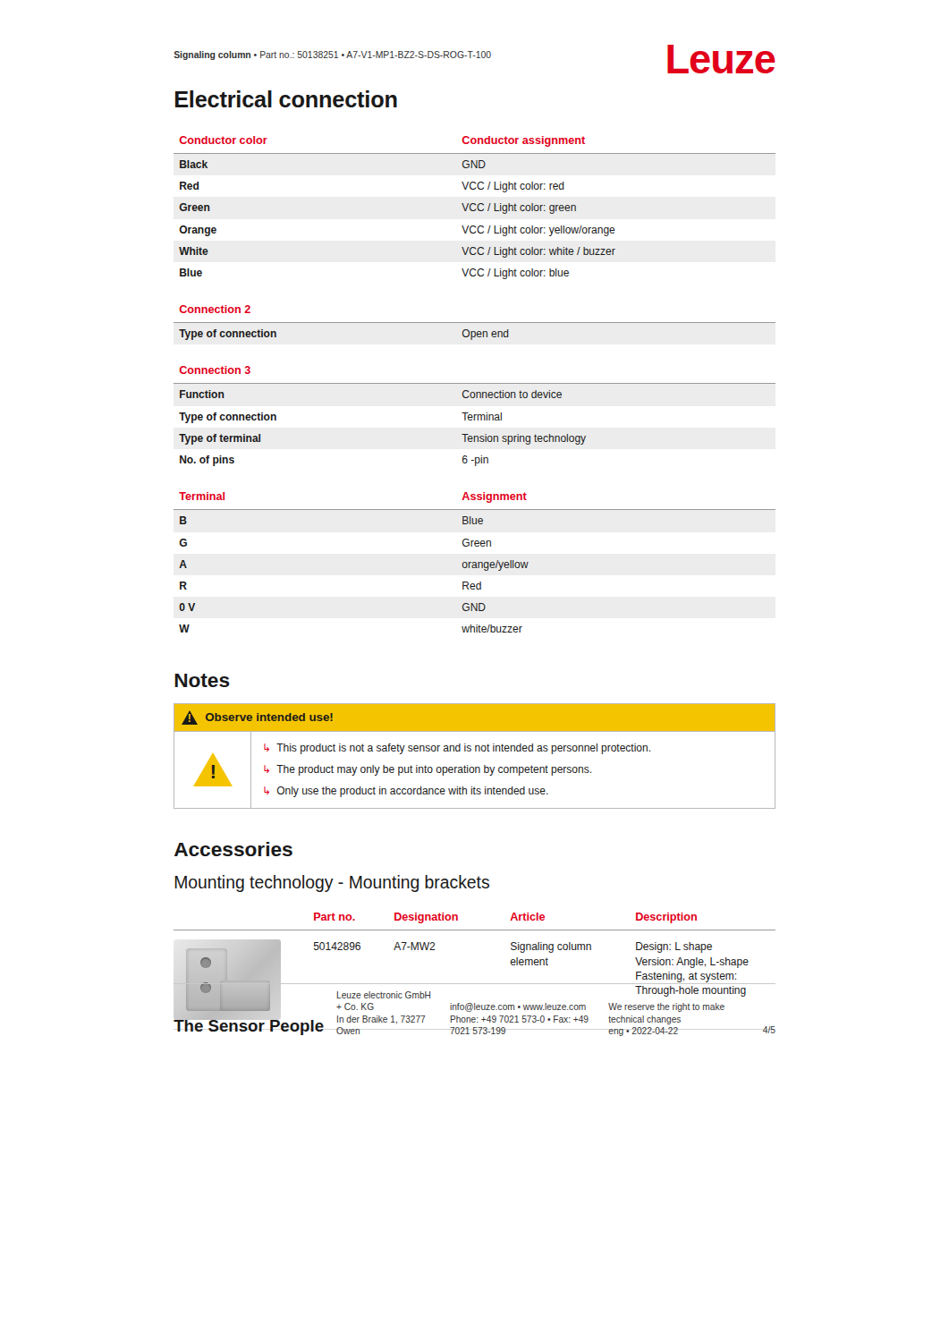Signaling column • Part no.: 50138251 • A7-V1-MP1-BZ2-S-DS-ROG-T-100
Leuze
Electrical connection
| Conductor color | Conductor assignment |
| --- | --- |
| Black | GND |
| Red | VCC / Light color: red |
| Green | VCC / Light color: green |
| Orange | VCC / Light color: yellow/orange |
| White | VCC / Light color: white / buzzer |
| Blue | VCC / Light color: blue |
Connection 2
| Type of connection | Open end |
Connection 3
| Function | Connection to device |
| Type of connection | Terminal |
| Type of terminal | Tension spring technology |
| No. of pins | 6 -pin |
| Terminal | Assignment |
| --- | --- |
| B | Blue |
| G | Green |
| A | orange/yellow |
| R | Red |
| 0 V | GND |
| W | white/buzzer |
Notes
Observe intended use!
↳This product is not a safety sensor and is not intended as personnel protection.
↳The product may only be put into operation by competent persons.
↳Only use the product in accordance with its intended use.
Accessories
Mounting technology - Mounting brackets
| | Part no. | Designation | Article | Description |
| --- | --- | --- | --- | --- |
| | 50142896 | A7-MW2 | Signaling column element | Design: L shape Version: Angle, L-shape Fastening, at system: Through-hole mounting |
The Sensor People
Leuze electronic GmbH + Co. KG
In der Braike 1, 73277 Owen
info@leuze.com • www.leuze.com
Phone: +49 7021 573-0 • Fax: +49 7021 573-199
We reserve the right to make technical changes
eng • 2022-04-22
4/5